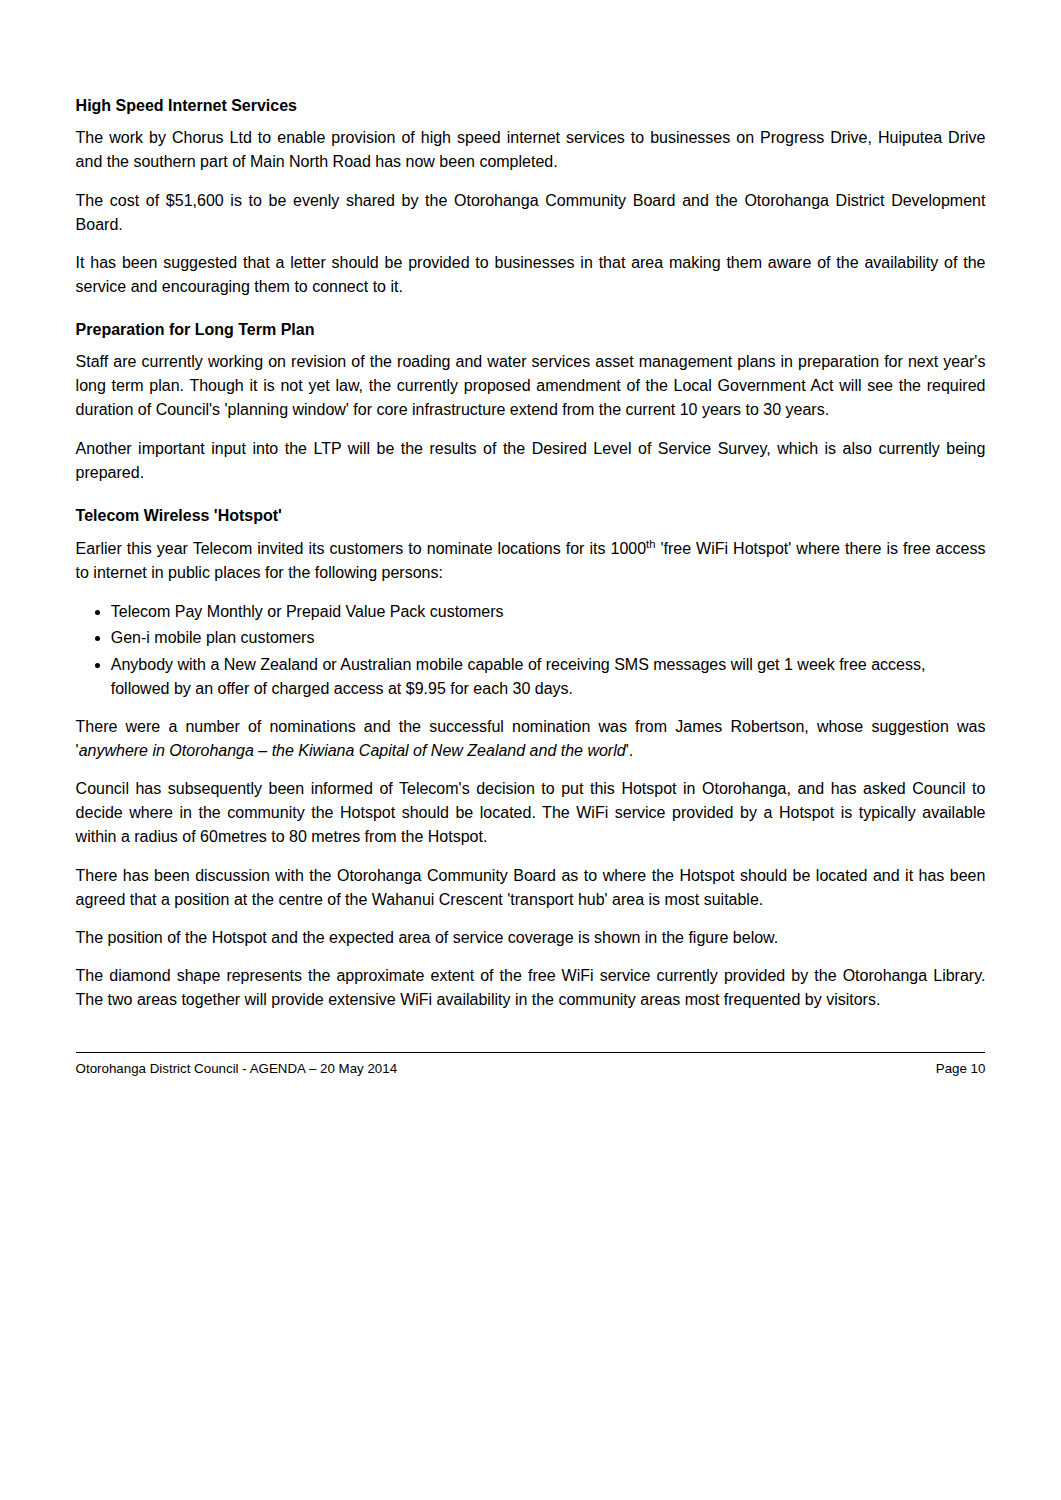High Speed Internet Services
The work by Chorus Ltd to enable provision of high speed internet services to businesses on Progress Drive, Huiputea Drive and the southern part of Main North Road has now been completed.
The cost of $51,600 is to be evenly shared by the Otorohanga Community Board and the Otorohanga District Development Board.
It has been suggested that a letter should be provided to businesses in that area making them aware of the availability of the service and encouraging them to connect to it.
Preparation for Long Term Plan
Staff are currently working on revision of the roading and water services asset management plans in preparation for next year's long term plan. Though it is not yet law, the currently proposed amendment of the Local Government Act will see the required duration of Council's 'planning window' for core infrastructure extend from the current 10 years to 30 years.
Another important input into the LTP will be the results of the Desired Level of Service Survey, which is also currently being prepared.
Telecom Wireless 'Hotspot'
Earlier this year Telecom invited its customers to nominate locations for its 1000th 'free WiFi Hotspot' where there is free access to internet in public places for the following persons:
Telecom Pay Monthly or Prepaid Value Pack customers
Gen-i mobile plan customers
Anybody with a New Zealand or Australian mobile capable of receiving SMS messages will get 1 week free access, followed by an offer of charged access at $9.95 for each 30 days.
There were a number of nominations and the successful nomination was from James Robertson, whose suggestion was 'anywhere in Otorohanga – the Kiwiana Capital of New Zealand and the world'.
Council has subsequently been informed of Telecom's decision to put this Hotspot in Otorohanga, and has asked Council to decide where in the community the Hotspot should be located. The WiFi service provided by a Hotspot is typically available within a radius of 60metres to 80 metres from the Hotspot.
There has been discussion with the Otorohanga Community Board as to where the Hotspot should be located and it has been agreed that a position at the centre of the Wahanui Crescent 'transport hub' area is most suitable.
The position of the Hotspot and the expected area of service coverage is shown in the figure below.
The diamond shape represents the approximate extent of the free WiFi service currently provided by the Otorohanga Library. The two areas together will provide extensive WiFi availability in the community areas most frequented by visitors.
Otorohanga District Council - AGENDA – 20 May 2014 Page 10